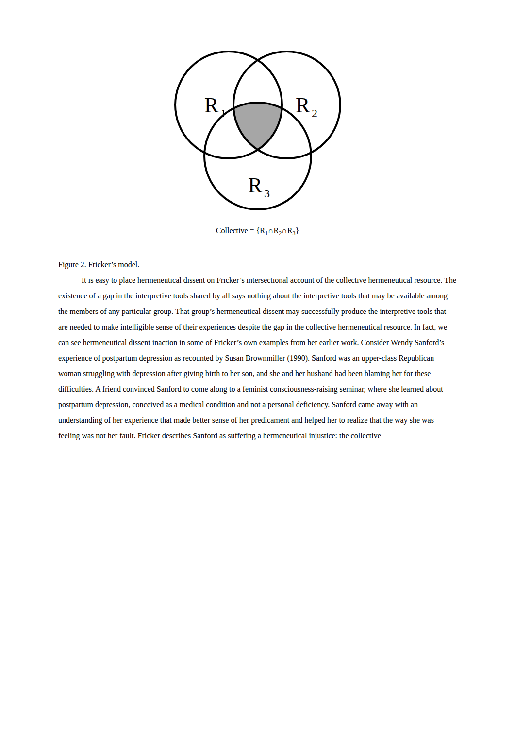R 1 R 2 R 3
Collective = {R1∩R2∩R3}
Figure 2. Fricker’s model.
It is easy to place hermeneutical dissent on Fricker’s intersectional account of the collective hermeneutical resource. The existence of a gap in the interpretive tools shared by all says nothing about the interpretive tools that may be available among the members of any particular group. That group’s hermeneutical dissent may successfully produce the interpretive tools that are needed to make intelligible sense of their experiences despite the gap in the collective hermeneutical resource. In fact, we can see hermeneutical dissent inaction in some of Fricker’s own examples from her earlier work. Consider Wendy Sanford’s experience of postpartum depression as recounted by Susan Brownmiller (1990). Sanford was an upper-class Republican woman struggling with depression after giving birth to her son, and she and her husband had been blaming her for these difficulties. A friend convinced Sanford to come along to a feminist consciousness-raising seminar, where she learned about postpartum depression, conceived as a medical condition and not a personal deficiency. Sanford came away with an understanding of her experience that made better sense of her predicament and helped her to realize that the way she was feeling was not her fault. Fricker describes Sanford as suffering a hermeneutical injustice: the collective